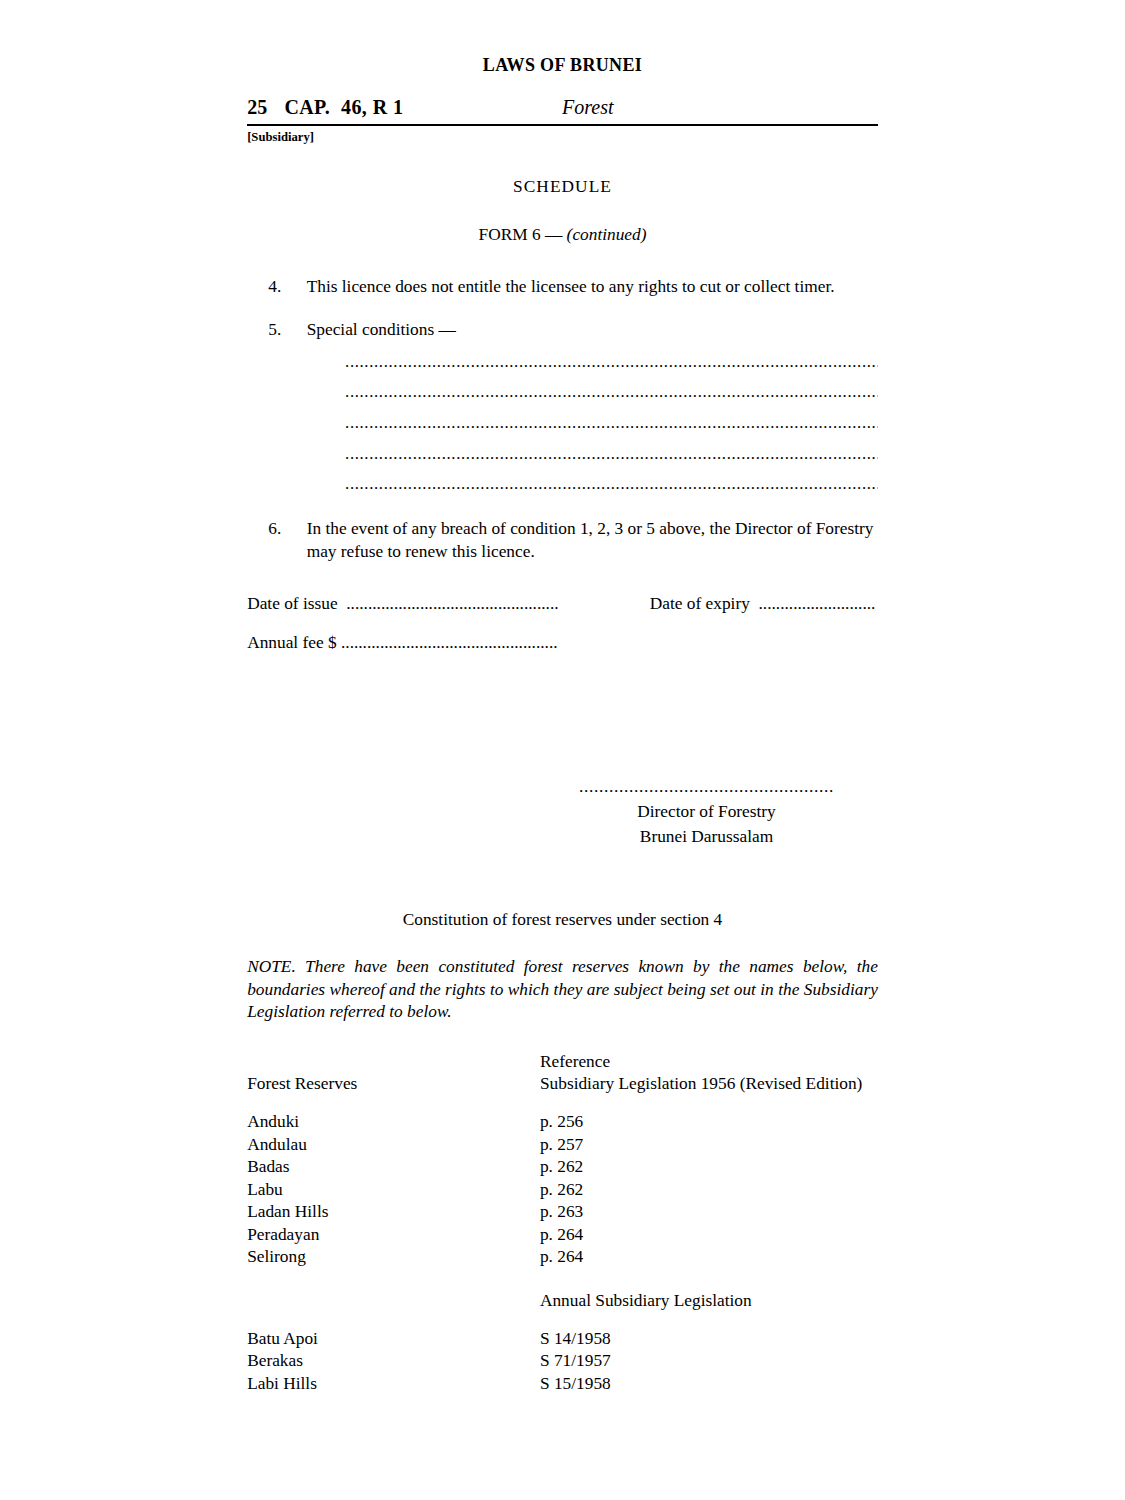LAWS OF BRUNEI
25 CAP. 46, R 1 Forest
[Subsidiary]
SCHEDULE
FORM 6 — (continued)
4. This licence does not entitle the licensee to any rights to cut or collect timer.
5. Special conditions —
.......................................................................................................................
.......................................................................................................................
.......................................................................................................................
.......................................................................................................................
.......................................................................................................................
6. In the event of any breach of condition 1, 2, 3 or 5 above, the Director of Forestry may refuse to renew this licence.
Date of issue .................................................
Date of expiry ...........................
Annual fee $ ..................................................
...................................................
Director of Forestry
Brunei Darussalam
Constitution of forest reserves under section 4
NOTE. There have been constituted forest reserves known by the names below, the boundaries whereof and the rights to which they are subject being set out in the Subsidiary Legislation referred to below.
| | Reference |
| Forest Reserves | Subsidiary Legislation 1956 (Revised Edition) |
| Anduki | p. 256 |
| Andulau | p. 257 |
| Badas | p. 262 |
| Labu | p. 262 |
| Ladan Hills | p. 263 |
| Peradayan | p. 264 |
| Selirong | p. 264 |
| | Annual Subsidiary Legislation |
| Batu Apoi | S 14/1958 |
| Berakas | S 71/1957 |
| Labi Hills | S 15/1958 |